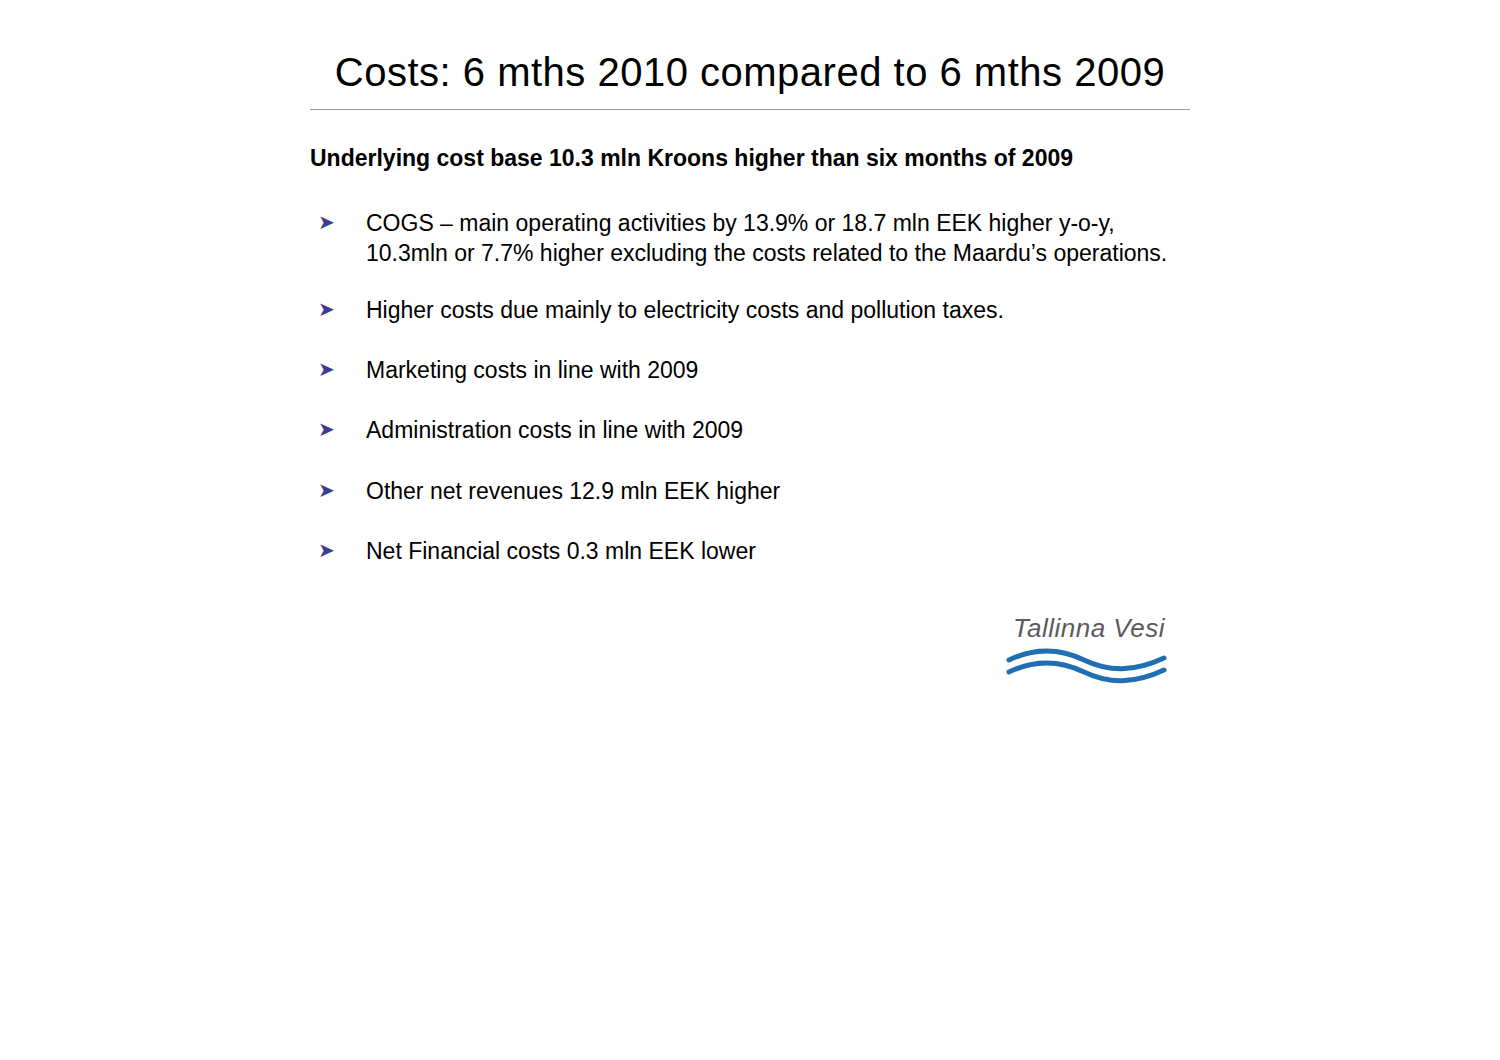Costs: 6 mths 2010 compared to 6 mths 2009
Underlying cost base 10.3 mln Kroons higher than six months of 2009
COGS – main operating activities by 13.9% or 18.7 mln EEK higher y-o-y, 10.3mln or 7.7% higher excluding the costs related to the Maardu’s operations.
Higher costs due mainly to electricity costs and pollution taxes.
Marketing costs in line with 2009
Administration costs in line with 2009
Other net revenues 12.9 mln EEK higher
Net Financial costs 0.3 mln EEK lower
Tallinna Vesi